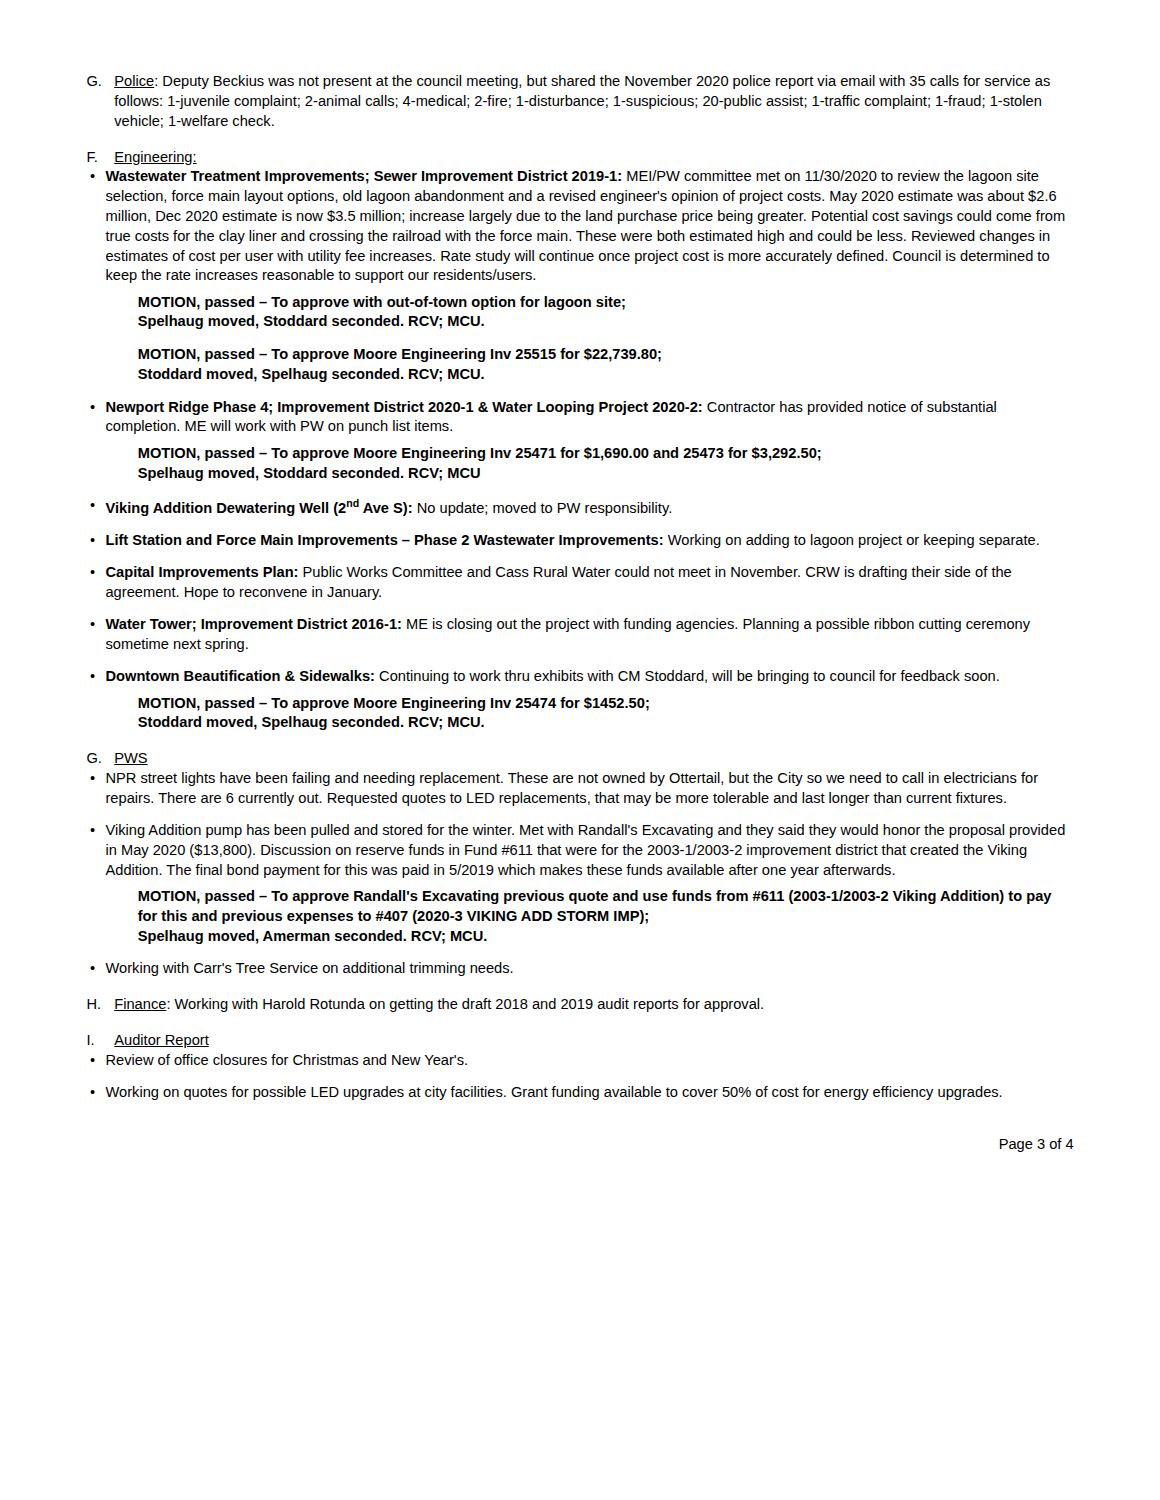G.
Police: Deputy Beckius was not present at the council meeting, but shared the November 2020 police report via email with 35 calls for service as follows: 1-juvenile complaint; 2-animal calls; 4-medical; 2-fire; 1-disturbance; 1-suspicious; 20-public assist; 1-traffic complaint; 1-fraud; 1-stolen vehicle; 1-welfare check.
F.
Engineering:
Wastewater Treatment Improvements; Sewer Improvement District 2019-1: MEI/PW committee met on 11/30/2020 to review the lagoon site selection, force main layout options, old lagoon abandonment and a revised engineer's opinion of project costs. May 2020 estimate was about $2.6 million, Dec 2020 estimate is now $3.5 million; increase largely due to the land purchase price being greater. Potential cost savings could come from true costs for the clay liner and crossing the railroad with the force main. These were both estimated high and could be less. Reviewed changes in estimates of cost per user with utility fee increases. Rate study will continue once project cost is more accurately defined. Council is determined to keep the rate increases reasonable to support our residents/users.
MOTION, passed – To approve with out-of-town option for lagoon site;
Spelhaug moved, Stoddard seconded. RCV; MCU.
MOTION, passed – To approve Moore Engineering Inv 25515 for $22,739.80;
Stoddard moved, Spelhaug seconded. RCV; MCU.
Newport Ridge Phase 4; Improvement District 2020-1 & Water Looping Project 2020-2: Contractor has provided notice of substantial completion. ME will work with PW on punch list items.
MOTION, passed – To approve Moore Engineering Inv 25471 for $1,690.00 and 25473 for $3,292.50;
Spelhaug moved, Stoddard seconded. RCV; MCU
Viking Addition Dewatering Well (2nd Ave S): No update; moved to PW responsibility.
Lift Station and Force Main Improvements – Phase 2 Wastewater Improvements: Working on adding to lagoon project or keeping separate.
Capital Improvements Plan: Public Works Committee and Cass Rural Water could not meet in November. CRW is drafting their side of the agreement. Hope to reconvene in January.
Water Tower; Improvement District 2016-1: ME is closing out the project with funding agencies. Planning a possible ribbon cutting ceremony sometime next spring.
Downtown Beautification & Sidewalks: Continuing to work thru exhibits with CM Stoddard, will be bringing to council for feedback soon.
MOTION, passed – To approve Moore Engineering Inv 25474 for $1452.50;
Stoddard moved, Spelhaug seconded. RCV; MCU.
G.
PWS
NPR street lights have been failing and needing replacement. These are not owned by Ottertail, but the City so we need to call in electricians for repairs. There are 6 currently out. Requested quotes to LED replacements, that may be more tolerable and last longer than current fixtures.
Viking Addition pump has been pulled and stored for the winter. Met with Randall's Excavating and they said they would honor the proposal provided in May 2020 ($13,800). Discussion on reserve funds in Fund #611 that were for the 2003-1/2003-2 improvement district that created the Viking Addition. The final bond payment for this was paid in 5/2019 which makes these funds available after one year afterwards.
MOTION, passed – To approve Randall's Excavating previous quote and use funds from #611 (2003-1/2003-2 Viking Addition) to pay for this and previous expenses to #407 (2020-3 VIKING ADD STORM IMP);
Spelhaug moved, Amerman seconded. RCV; MCU.
Working with Carr's Tree Service on additional trimming needs.
H.
Finance: Working with Harold Rotunda on getting the draft 2018 and 2019 audit reports for approval.
I.
Auditor Report
Review of office closures for Christmas and New Year's.
Working on quotes for possible LED upgrades at city facilities. Grant funding available to cover 50% of cost for energy efficiency upgrades.
Page 3 of 4